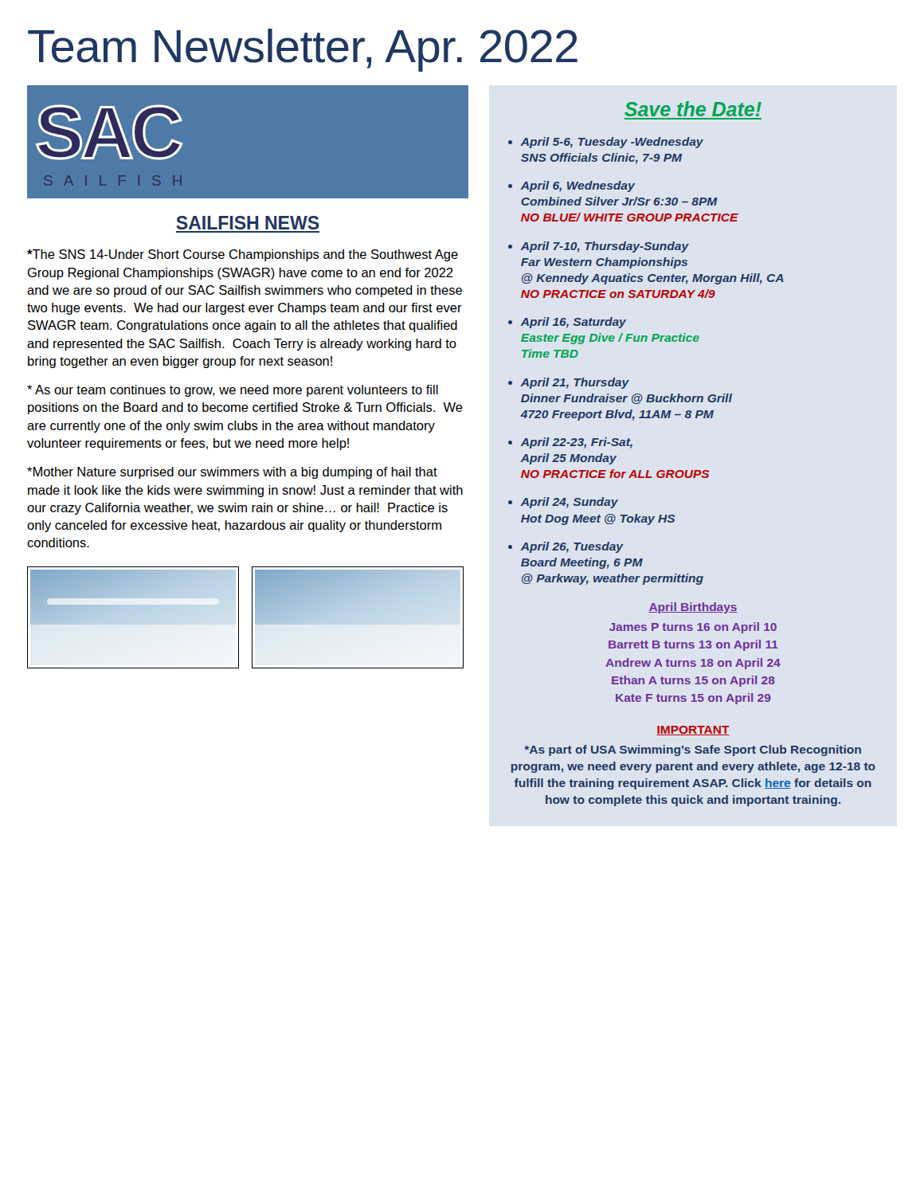Team Newsletter, Apr. 2022
SAC
SAILFISH
SAILFISH NEWS
*The SNS 14-Under Short Course Championships and the Southwest Age Group Regional Championships (SWAGR) have come to an end for 2022 and we are so proud of our SAC Sailfish swimmers who competed in these two huge events. We had our largest ever Champs team and our first ever SWAGR team. Congratulations once again to all the athletes that qualified and represented the SAC Sailfish. Coach Terry is already working hard to bring together an even bigger group for next season!
* As our team continues to grow, we need more parent volunteers to fill positions on the Board and to become certified Stroke & Turn Officials. We are currently one of the only swim clubs in the area without mandatory volunteer requirements or fees, but we need more help!
*Mother Nature surprised our swimmers with a big dumping of hail that made it look like the kids were swimming in snow! Just a reminder that with our crazy California weather, we swim rain or shine… or hail! Practice is only canceled for excessive heat, hazardous air quality or thunderstorm conditions.
Save the Date!
April 5-6, Tuesday -Wednesday
SNS Officials Clinic, 7-9 PM
April 6, Wednesday
Combined Silver Jr/Sr 6:30 – 8PM NO BLUE/ WHITE GROUP PRACTICE
April 7-10, Thursday-Sunday
Far Western Championships
@ Kennedy Aquatics Center, Morgan Hill, CA NO PRACTICE on SATURDAY 4/9
April 16, Saturday Easter Egg Dive / Fun Practice
Time TBD
April 21, Thursday
Dinner Fundraiser @ Buckhorn Grill
4720 Freeport Blvd, 11AM – 8 PM
April 22-23, Fri-Sat,
April 25 Monday NO PRACTICE for ALL GROUPS
April 24, Sunday
Hot Dog Meet @ Tokay HS
April 26, Tuesday
Board Meeting, 6 PM
@ Parkway, weather permitting
April Birthdays James P turns 16 on April 10
Barrett B turns 13 on April 11
Andrew A turns 18 on April 24
Ethan A turns 15 on April 28
Kate F turns 15 on April 29
IMPORTANT *As part of USA Swimming’s Safe Sport Club Recognition program, we need every parent and every athlete, age 12-18 to fulfill the training requirement ASAP. Click here for details on how to complete this quick and important training.